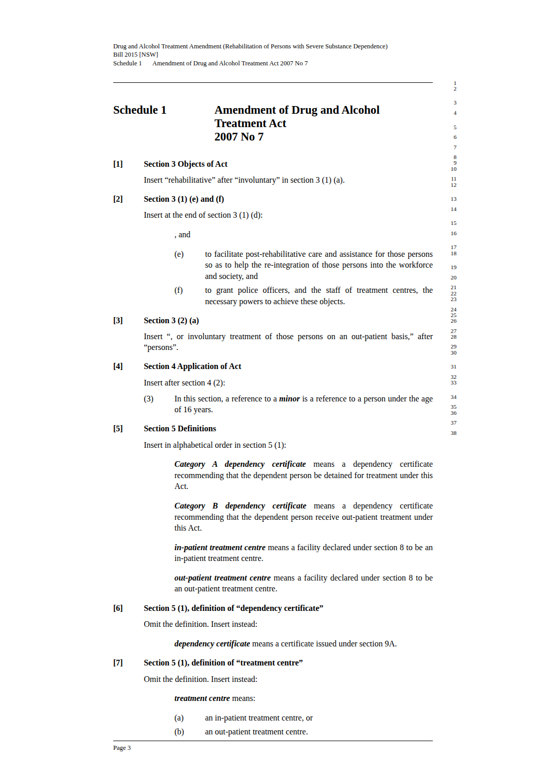Drug and Alcohol Treatment Amendment (Rehabilitation of Persons with Severe Substance Dependence) Bill 2015 [NSW] Schedule 1 Amendment of Drug and Alcohol Treatment Act 2007 No 7
Schedule 1
Amendment of Drug and Alcohol Treatment Act
2007 No 7
[1] Section 3 Objects of Act
Insert “rehabilitative” after “involuntary” in section 3 (1) (a).
[2] Section 3 (1) (e) and (f)
Insert at the end of section 3 (1) (d):
, and
(e)
to facilitate post-rehabilitative care and assistance for those persons so as to help the re-integration of those persons into the workforce and society, and
(f)
to grant police officers, and the staff of treatment centres, the necessary powers to achieve these objects.
[3] Section 3 (2) (a)
Insert “, or involuntary treatment of those persons on an out-patient basis,” after “persons”.
[4] Section 4 Application of Act
Insert after section 4 (2):
(3)
In this section, a reference to a minor is a reference to a person under the age of 16 years.
[5] Section 5 Definitions
Insert in alphabetical order in section 5 (1):
Category A dependency certificate means a dependency certificate recommending that the dependent person be detained for treatment under this Act.
Category B dependency certificate means a dependency certificate recommending that the dependent person receive out-patient treatment under this Act.
in-patient treatment centre means a facility declared under section 8 to be an in-patient treatment centre.
out-patient treatment centre means a facility declared under section 8 to be an out-patient treatment centre.
[6] Section 5 (1), definition of “dependency certificate”
Omit the definition. Insert instead:
dependency certificate means a certificate issued under section 9A.
[7] Section 5 (1), definition of “treatment centre”
Omit the definition. Insert instead:
treatment centre means:
(a)
an in-patient treatment centre, or
(b)
an out-patient treatment centre.
1 2 3 4 5 6 7 8 9 10 11 12 13 14 15 16 17 18 19 20 21 22 23 24 25 26 27 28 29 30 31 32 33 34 35 36 37 38
Page 3